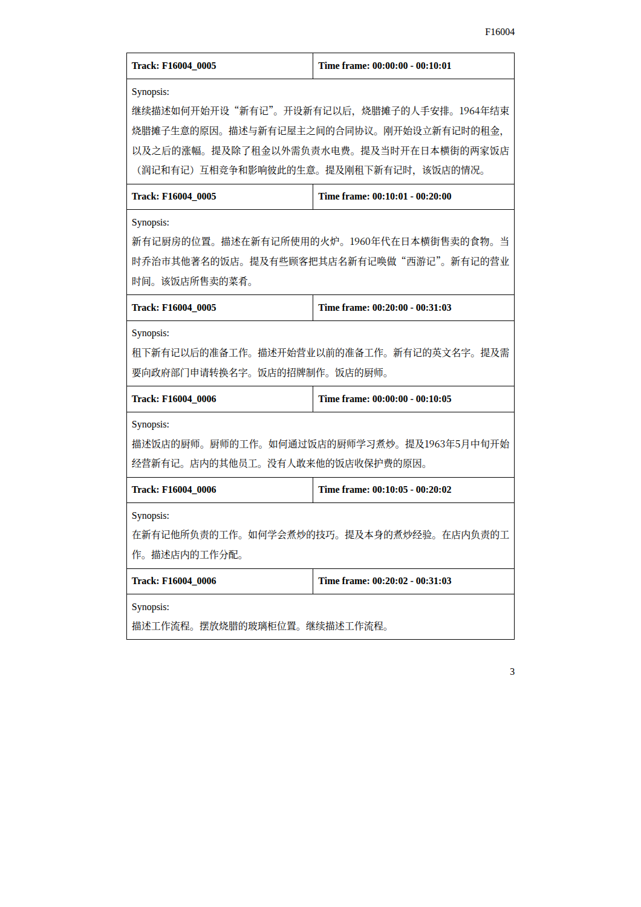F16004
| Track: F16004_0005 | Time frame: 00:00:00 - 00:10:01 |
| Synopsis: 继续描述如何开始开设“新有记”。开设新有记以后，烧腊摊子的人手安排。1964年结束烧腊摊子生意的原因。描述与新有记屋主之间的合同协议。刚开始设立新有记时的租金，以及之后的涨幅。提及除了租金以外需负责水电费。提及当时开在日本横街的两家饭店（润记和有记）互相竞争和影响彼此的生意。提及刚租下新有记时，该饭店的情况。 |
| Track: F16004_0005 | Time frame: 00:10:01 - 00:20:00 |
| Synopsis: 新有记厨房的位置。描述在新有记所使用的火炉。1960年代在日本横街售卖的食物。当时乔治市其他著名的饭店。提及有些顾客把其店名新有记唤做“西游记”。新有记的营业时间。该饭店所售卖的菜肴。 |
| Track: F16004_0005 | Time frame: 00:20:00 - 00:31:03 |
| Synopsis: 租下新有记以后的准备工作。描述开始营业以前的准备工作。新有记的英文名字。提及需要向政府部门申请转换名字。饭店的招牌制作。饭店的厨师。 |
| Track: F16004_0006 | Time frame: 00:00:00 - 00:10:05 |
| Synopsis: 描述饭店的厨师。厨师的工作。如何通过饭店的厨师学习煮炒。提及1963年5月中旬开始经营新有记。店内的其他员工。没有人敢来他的饭店收保护费的原因。 |
| Track: F16004_0006 | Time frame: 00:10:05 - 00:20:02 |
| Synopsis: 在新有记他所负责的工作。如何学会煮炒的技巧。提及本身的煮炒经验。在店内负责的工作。描述店内的工作分配。 |
| Track: F16004_0006 | Time frame: 00:20:02 - 00:31:03 |
| Synopsis: 描述工作流程。摆放烧腊的玻璃柜位置。继续描述工作流程。 |
3